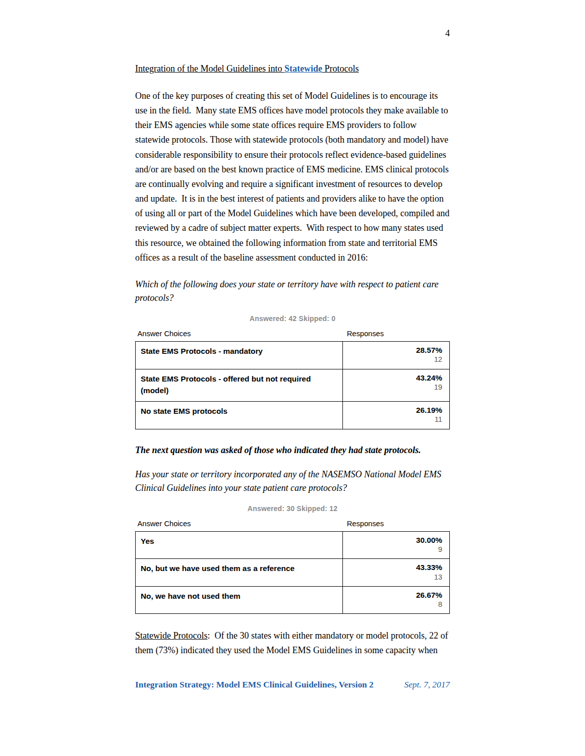4
Integration of the Model Guidelines into Statewide Protocols
One of the key purposes of creating this set of Model Guidelines is to encourage its use in the field. Many state EMS offices have model protocols they make available to their EMS agencies while some state offices require EMS providers to follow statewide protocols. Those with statewide protocols (both mandatory and model) have considerable responsibility to ensure their protocols reflect evidence-based guidelines and/or are based on the best known practice of EMS medicine. EMS clinical protocols are continually evolving and require a significant investment of resources to develop and update. It is in the best interest of patients and providers alike to have the option of using all or part of the Model Guidelines which have been developed, compiled and reviewed by a cadre of subject matter experts. With respect to how many states used this resource, we obtained the following information from state and territorial EMS offices as a result of the baseline assessment conducted in 2016:
Which of the following does your state or territory have with respect to patient care protocols?
Answered: 42 Skipped: 0
| Answer Choices | Responses |
| --- | --- |
| State EMS Protocols - mandatory | 28.57% 12 |
| State EMS Protocols - offered but not required (model) | 43.24% 19 |
| No state EMS protocols | 26.19% 11 |
The next question was asked of those who indicated they had state protocols.
Has your state or territory incorporated any of the NASEMSO National Model EMS Clinical Guidelines into your state patient care protocols?
Answered: 30 Skipped: 12
| Answer Choices | Responses |
| --- | --- |
| Yes | 30.00% 9 |
| No, but we have used them as a reference | 43.33% 13 |
| No, we have not used them | 26.67% 8 |
Statewide Protocols: Of the 30 states with either mandatory or model protocols, 22 of them (73%) indicated they used the Model EMS Guidelines in some capacity when
Integration Strategy: Model EMS Clinical Guidelines, Version 2 Sept. 7, 2017